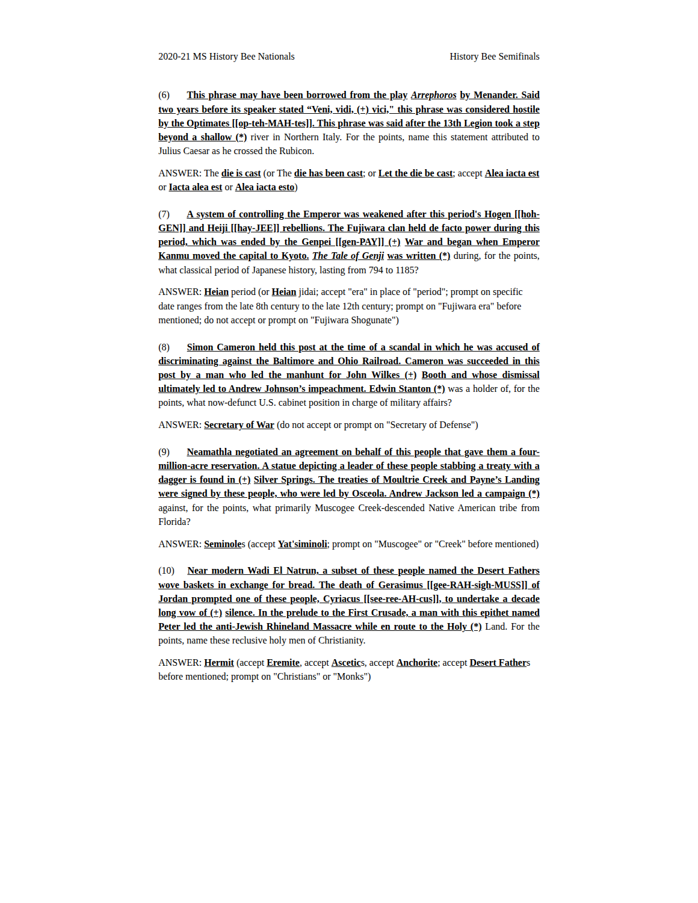2020-21 MS History Bee Nationals History Bee Semifinals
(6) This phrase may have been borrowed from the play Arrephoros by Menander. Said two years before its speaker stated “Veni, vidi, (+) vici," this phrase was considered hostile by the Optimates [[op-teh-MAH-tes]]. This phrase was said after the 13th Legion took a step beyond a shallow (*) river in Northern Italy. For the points, name this statement attributed to Julius Caesar as he crossed the Rubicon.
ANSWER: The die is cast (or The die has been cast; or Let the die be cast; accept Alea iacta est or Iacta alea est or Alea iacta esto)
(7) A system of controlling the Emperor was weakened after this period's Hogen [[hoh-GEN]] and Heiji [[hay-JEE]] rebellions. The Fujiwara clan held de facto power during this period, which was ended by the Genpei [[gen-PAY]] (+) War and began when Emperor Kanmu moved the capital to Kyoto. The Tale of Genji was written (*) during, for the points, what classical period of Japanese history, lasting from 794 to 1185?
ANSWER: Heian period (or Heian jidai; accept "era" in place of "period"; prompt on specific date ranges from the late 8th century to the late 12th century; prompt on "Fujiwara era" before mentioned; do not accept or prompt on "Fujiwara Shogunate")
(8) Simon Cameron held this post at the time of a scandal in which he was accused of discriminating against the Baltimore and Ohio Railroad. Cameron was succeeded in this post by a man who led the manhunt for John Wilkes (+) Booth and whose dismissal ultimately led to Andrew Johnson’s impeachment. Edwin Stanton (*) was a holder of, for the points, what now-defunct U.S. cabinet position in charge of military affairs?
ANSWER: Secretary of War (do not accept or prompt on "Secretary of Defense")
(9) Neamathla negotiated an agreement on behalf of this people that gave them a four-million-acre reservation. A statue depicting a leader of these people stabbing a treaty with a dagger is found in (+) Silver Springs. The treaties of Moultrie Creek and Payne’s Landing were signed by these people, who were led by Osceola. Andrew Jackson led a campaign (*) against, for the points, what primarily Muscogee Creek-descended Native American tribe from Florida?
ANSWER: Seminoles (accept Yat'siminoli; prompt on "Muscogee" or "Creek" before mentioned)
(10) Near modern Wadi El Natrun, a subset of these people named the Desert Fathers wove baskets in exchange for bread. The death of Gerasimus [[gee-RAH-sigh-MUSS]] of Jordan prompted one of these people, Cyriacus [[see-ree-AH-cus]], to undertake a decade long vow of (+) silence. In the prelude to the First Crusade, a man with this epithet named Peter led the anti-Jewish Rhineland Massacre while en route to the Holy (*) Land. For the points, name these reclusive holy men of Christianity.
ANSWER: Hermit (accept Eremite, accept Ascetics, accept Anchorite; accept Desert Fathers before mentioned; prompt on "Christians" or "Monks")